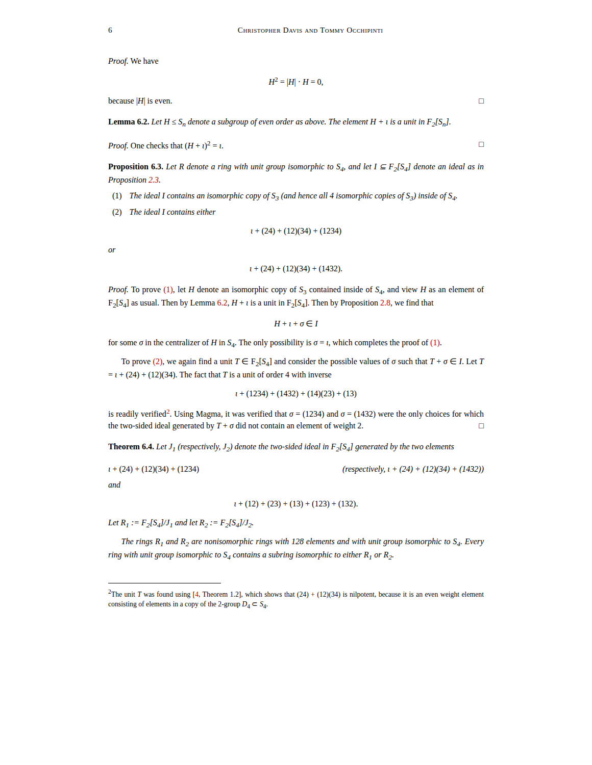6 Christopher Davis and Tommy Occhipinti
Proof. We have
H2 = |H| · H = 0,
because |H| is even. □
Lemma 6.2. Let H ≤ Sn denote a subgroup of even order as above. The element H + ι is a unit in F2[Sn].
Proof. One checks that (H + ι)2 = ι. □
Proposition 6.3. Let R denote a ring with unit group isomorphic to S4, and let I ⊆ F2[S4] denote an ideal as in Proposition 2.3.
(1) The ideal I contains an isomorphic copy of S3 (and hence all 4 isomorphic copies of S3) inside of S4.
(2) The ideal I contains either
ι + (24) + (12)(34) + (1234)
or
ι + (24) + (12)(34) + (1432).
Proof. To prove (1), let H denote an isomorphic copy of S3 contained inside of S4, and view H as an element of F2[S4] as usual. Then by Lemma 6.2, H + ι is a unit in F2[S4]. Then by Proposition 2.8, we find that
H + ι + σ ∈ I
for some σ in the centralizer of H in S4. The only possibility is σ = ι, which completes the proof of (1).
To prove (2), we again find a unit T ∈ F2[S4] and consider the possible values of σ such that T + σ ∈ I. Let T = ι + (24) + (12)(34). The fact that T is a unit of order 4 with inverse
ι + (1234) + (1432) + (14)(23) + (13)
is readily verified2. Using Magma, it was verified that σ = (1234) and σ = (1432) were the only choices for which the two-sided ideal generated by T + σ did not contain an element of weight 2. □
Theorem 6.4. Let J1 (respectively, J2) denote the two-sided ideal in F2[S4] generated by the two elements
ι + (24) + (12)(34) + (1234) (respectively, ι + (24) + (12)(34) + (1432))
and
ι + (12) + (23) + (13) + (123) + (132).
Let R1 := F2[S4]/J1 and let R2 := F2[S4]/J2.
The rings R1 and R2 are nonisomorphic rings with 128 elements and with unit group isomorphic to S4. Every ring with unit group isomorphic to S4 contains a subring isomorphic to either R1 or R2.
2The unit T was found using [4, Theorem 1.2], which shows that (24) + (12)(34) is nilpotent, because it is an even weight element consisting of elements in a copy of the 2-group D4 ⊂ S4.